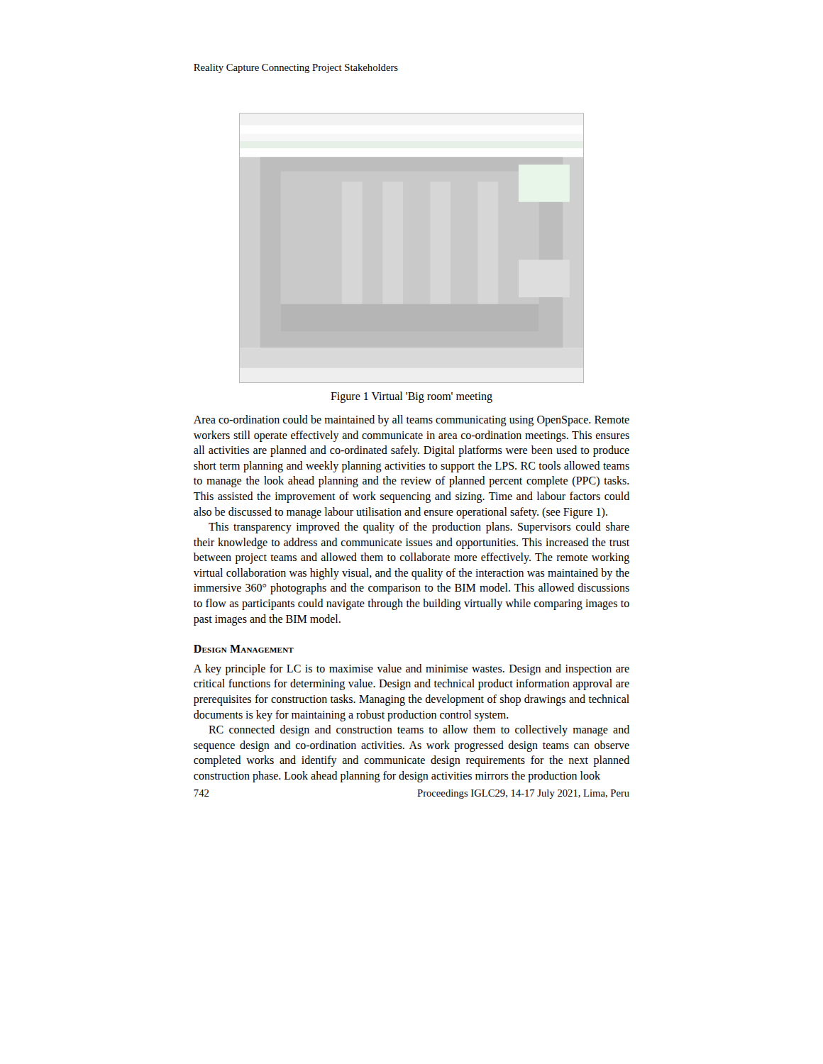Reality Capture Connecting Project Stakeholders
Figure 1 Virtual 'Big room' meeting
Area co-ordination could be maintained by all teams communicating using OpenSpace. Remote workers still operate effectively and communicate in area co-ordination meetings. This ensures all activities are planned and co-ordinated safely. Digital platforms were been used to produce short term planning and weekly planning activities to support the LPS. RC tools allowed teams to manage the look ahead planning and the review of planned percent complete (PPC) tasks. This assisted the improvement of work sequencing and sizing. Time and labour factors could also be discussed to manage labour utilisation and ensure operational safety. (see Figure 1).
This transparency improved the quality of the production plans. Supervisors could share their knowledge to address and communicate issues and opportunities. This increased the trust between project teams and allowed them to collaborate more effectively. The remote working virtual collaboration was highly visual, and the quality of the interaction was maintained by the immersive 360° photographs and the comparison to the BIM model. This allowed discussions to flow as participants could navigate through the building virtually while comparing images to past images and the BIM model.
Design Management
A key principle for LC is to maximise value and minimise wastes. Design and inspection are critical functions for determining value. Design and technical product information approval are prerequisites for construction tasks. Managing the development of shop drawings and technical documents is key for maintaining a robust production control system.
RC connected design and construction teams to allow them to collectively manage and sequence design and co-ordination activities. As work progressed design teams can observe completed works and identify and communicate design requirements for the next planned construction phase. Look ahead planning for design activities mirrors the production look
742
Proceedings IGLC29, 14-17 July 2021, Lima, Peru